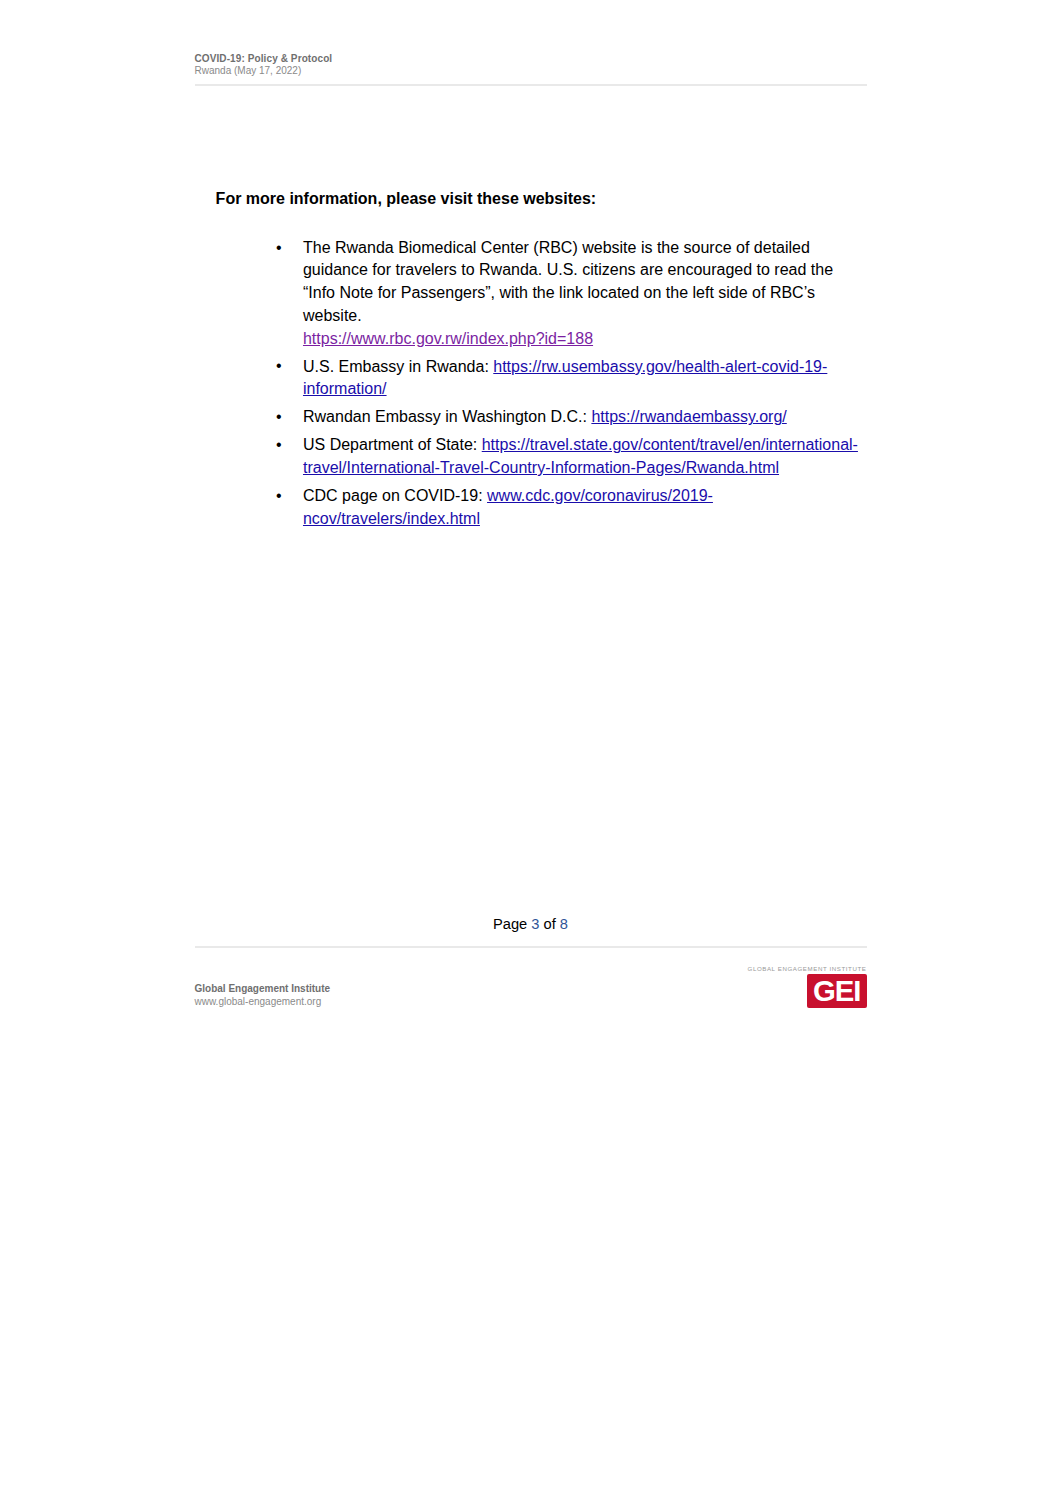COVID-19: Policy & Protocol
Rwanda (May 17, 2022)
For more information, please visit these websites:
The Rwanda Biomedical Center (RBC) website is the source of detailed guidance for travelers to Rwanda. U.S. citizens are encouraged to read the “Info Note for Passengers”, with the link located on the left side of RBC’s website.
https://www.rbc.gov.rw/index.php?id=188
U.S. Embassy in Rwanda: https://rw.usembassy.gov/health-alert-covid-19-information/
Rwandan Embassy in Washington D.C.: https://rwandaembassy.org/
US Department of State: https://travel.state.gov/content/travel/en/international-travel/International-Travel-Country-Information-Pages/Rwanda.html
CDC page on COVID-19: www.cdc.gov/coronavirus/2019-ncov/travelers/index.html
Page 3 of 8
Global Engagement Institute
www.global-engagement.org
GLOBAL ENGAGEMENT INSTITUTE
GEI